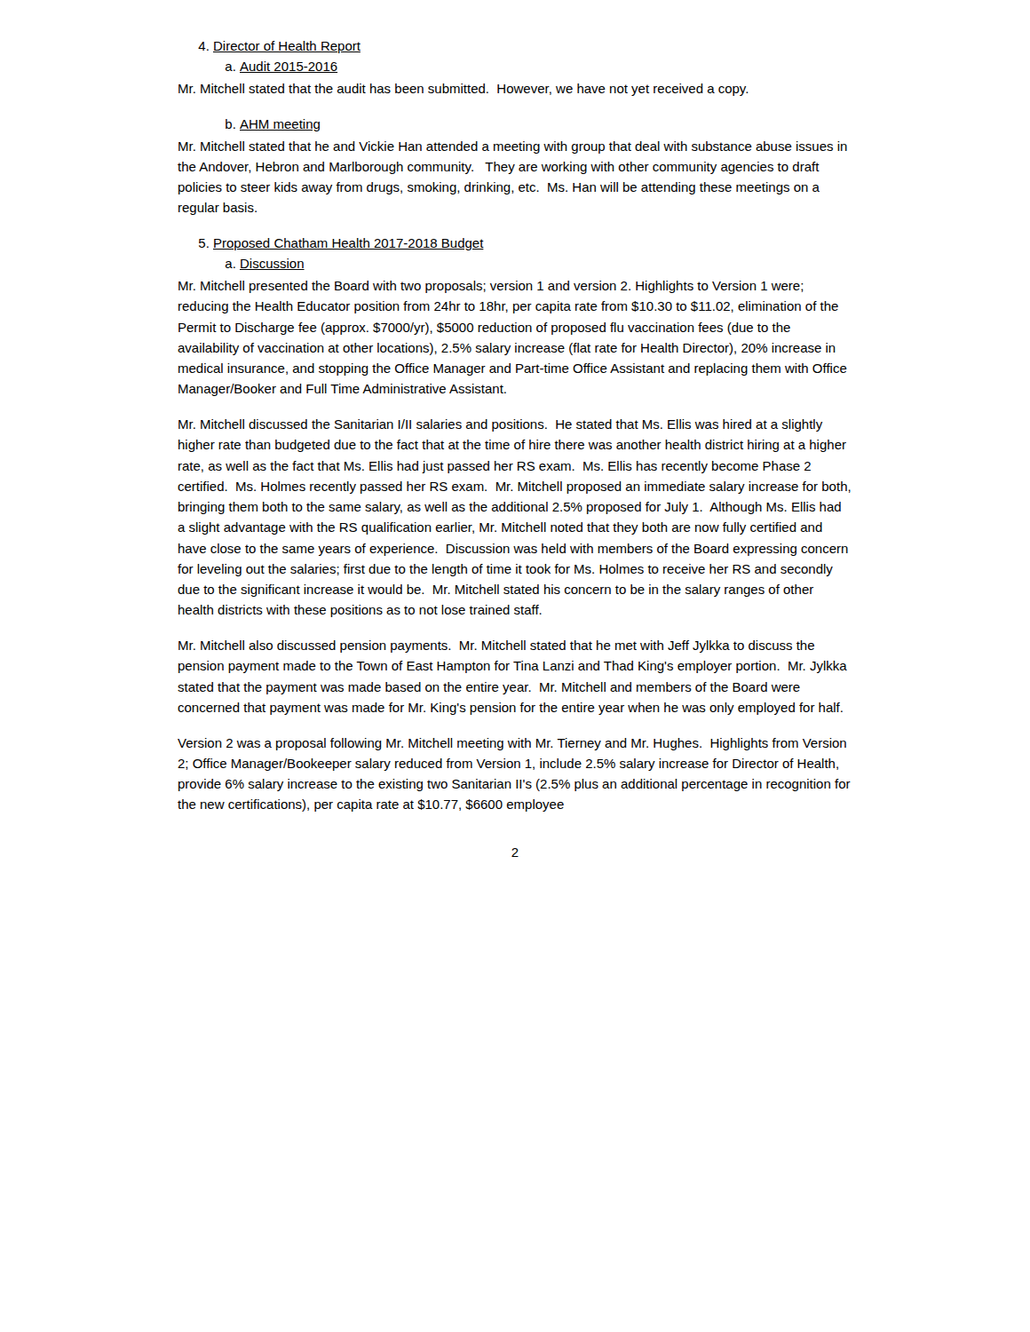Director of Health Report
Audit 2015-2016
Mr. Mitchell stated that the audit has been submitted. However, we have not yet received a copy.
AHM meeting
Mr. Mitchell stated that he and Vickie Han attended a meeting with group that deal with substance abuse issues in the Andover, Hebron and Marlborough community. They are working with other community agencies to draft policies to steer kids away from drugs, smoking, drinking, etc. Ms. Han will be attending these meetings on a regular basis.
Proposed Chatham Health 2017-2018 Budget
Discussion
Mr. Mitchell presented the Board with two proposals; version 1 and version 2. Highlights to Version 1 were; reducing the Health Educator position from 24hr to 18hr, per capita rate from $10.30 to $11.02, elimination of the Permit to Discharge fee (approx. $7000/yr), $5000 reduction of proposed flu vaccination fees (due to the availability of vaccination at other locations), 2.5% salary increase (flat rate for Health Director), 20% increase in medical insurance, and stopping the Office Manager and Part-time Office Assistant and replacing them with Office Manager/Booker and Full Time Administrative Assistant.
Mr. Mitchell discussed the Sanitarian I/II salaries and positions. He stated that Ms. Ellis was hired at a slightly higher rate than budgeted due to the fact that at the time of hire there was another health district hiring at a higher rate, as well as the fact that Ms. Ellis had just passed her RS exam. Ms. Ellis has recently become Phase 2 certified. Ms. Holmes recently passed her RS exam. Mr. Mitchell proposed an immediate salary increase for both, bringing them both to the same salary, as well as the additional 2.5% proposed for July 1. Although Ms. Ellis had a slight advantage with the RS qualification earlier, Mr. Mitchell noted that they both are now fully certified and have close to the same years of experience. Discussion was held with members of the Board expressing concern for leveling out the salaries; first due to the length of time it took for Ms. Holmes to receive her RS and secondly due to the significant increase it would be. Mr. Mitchell stated his concern to be in the salary ranges of other health districts with these positions as to not lose trained staff.
Mr. Mitchell also discussed pension payments. Mr. Mitchell stated that he met with Jeff Jylkka to discuss the pension payment made to the Town of East Hampton for Tina Lanzi and Thad King's employer portion. Mr. Jylkka stated that the payment was made based on the entire year. Mr. Mitchell and members of the Board were concerned that payment was made for Mr. King's pension for the entire year when he was only employed for half.
Version 2 was a proposal following Mr. Mitchell meeting with Mr. Tierney and Mr. Hughes. Highlights from Version 2; Office Manager/Bookeeper salary reduced from Version 1, include 2.5% salary increase for Director of Health, provide 6% salary increase to the existing two Sanitarian II's (2.5% plus an additional percentage in recognition for the new certifications), per capita rate at $10.77, $6600 employee
2